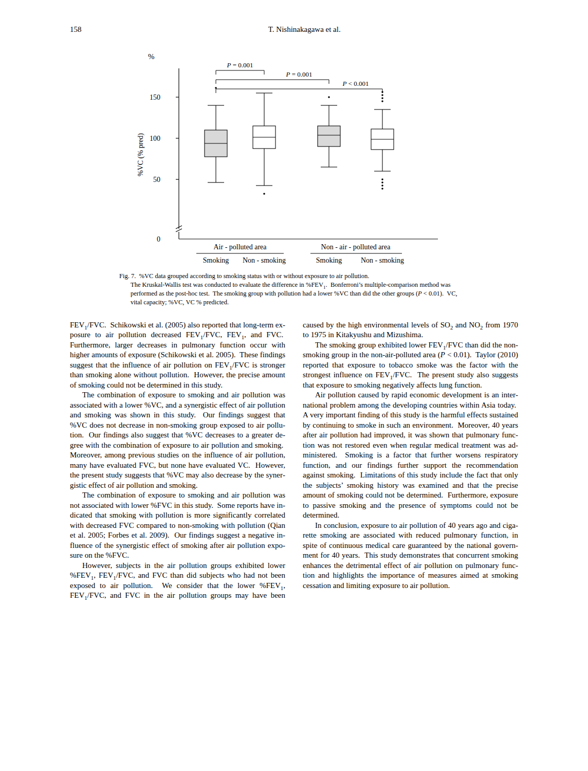158
T. Nishinakagawa et al.
% 150 100 50 0 %VC (% pred) P = 0.001 P = 0.001 P < 0.001 Air - polluted area Non - air - polluted area Smoking Non - smoking Smoking Non - smoking
Fig. 7. %VC data grouped according to smoking status with or without exposure to air pollution. The Kruskal-Wallis test was conducted to evaluate the difference in %FEV1. Bonferroni’s multiple-comparison method was performed as the post-hoc test. The smoking group with pollution had a lower %VC than did the other groups (P < 0.01). VC, vital capacity; %VC, VC % predicted.
FEV1/FVC. Schikowski et al. (2005) also reported that long-term exposure to air pollution decreased FEV1/FVC, FEV1, and FVC. Furthermore, larger decreases in pulmonary function occur with higher amounts of exposure (Schikowski et al. 2005). These findings suggest that the influence of air pollution on FEV1/FVC is stronger than smoking alone without pollution. However, the precise amount of smoking could not be determined in this study.
The combination of exposure to smoking and air pollution was associated with a lower %VC, and a synergistic effect of air pollution and smoking was shown in this study. Our findings suggest that %VC does not decrease in non-smoking group exposed to air pollution. Our findings also suggest that %VC decreases to a greater degree with the combination of exposure to air pollution and smoking. Moreover, among previous studies on the influence of air pollution, many have evaluated FVC, but none have evaluated VC. However, the present study suggests that %VC may also decrease by the synergistic effect of air pollution and smoking.
The combination of exposure to smoking and air pollution was not associated with lower %FVC in this study. Some reports have indicated that smoking with pollution is more significantly correlated with decreased FVC compared to non-smoking with pollution (Qian et al. 2005; Forbes et al. 2009). Our findings suggest a negative influence of the synergistic effect of smoking after air pollution exposure on the %FVC.
However, subjects in the air pollution groups exhibited lower %FEV1, FEV1/FVC, and FVC than did subjects who had not been exposed to air pollution. We consider that the lower %FEV1, FEV1/FVC, and FVC in the air pollution groups may have been caused by the high environmental levels of SO2 and NO2 from 1970 to 1975 in Kitakyushu and Mizushima.
The smoking group exhibited lower FEV1/FVC than did the non-smoking group in the non-air-polluted area (P < 0.01). Taylor (2010) reported that exposure to tobacco smoke was the factor with the strongest influence on FEV1/FVC. The present study also suggests that exposure to smoking negatively affects lung function.
Air pollution caused by rapid economic development is an international problem among the developing countries within Asia today. A very important finding of this study is the harmful effects sustained by continuing to smoke in such an environment. Moreover, 40 years after air pollution had improved, it was shown that pulmonary function was not restored even when regular medical treatment was administered. Smoking is a factor that further worsens respiratory function, and our findings further support the recommendation against smoking. Limitations of this study include the fact that only the subjects’ smoking history was examined and that the precise amount of smoking could not be determined. Furthermore, exposure to passive smoking and the presence of symptoms could not be determined.
In conclusion, exposure to air pollution of 40 years ago and cigarette smoking are associated with reduced pulmonary function, in spite of continuous medical care guaranteed by the national government for 40 years. This study demonstrates that concurrent smoking enhances the detrimental effect of air pollution on pulmonary function and highlights the importance of measures aimed at smoking cessation and limiting exposure to air pollution.